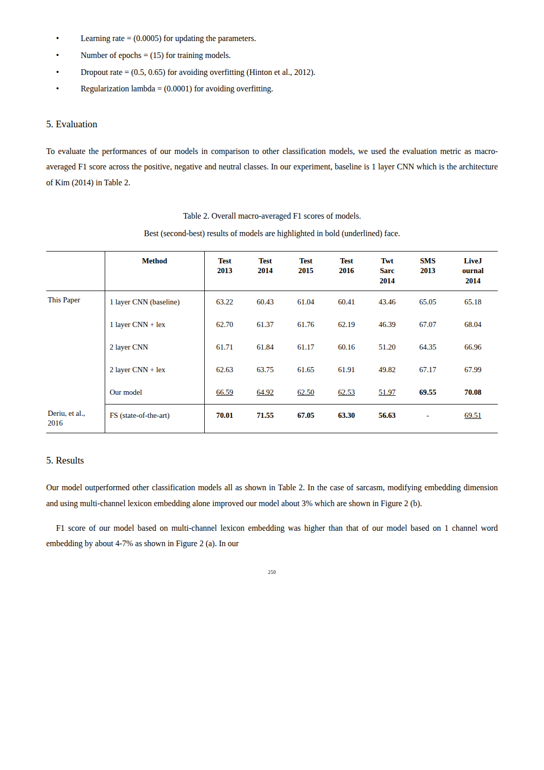Learning rate = (0.0005) for updating the parameters.
Number of epochs = (15) for training models.
Dropout rate = (0.5, 0.65) for avoiding overfitting (Hinton et al., 2012).
Regularization lambda = (0.0001) for avoiding overfitting.
5. Evaluation
To evaluate the performances of our models in comparison to other classification models, we used the evaluation metric as macro-averaged F1 score across the positive, negative and neutral classes. In our experiment, baseline is 1 layer CNN which is the architecture of Kim (2014) in Table 2.
Table 2. Overall macro-averaged F1 scores of models.
Best (second-best) results of models are highlighted in bold (underlined) face.
| | Method | Test 2013 | Test 2014 | Test 2015 | Test 2016 | Twt Sarc 2014 | SMS 2013 | LiveJ ournal 2014 |
| --- | --- | --- | --- | --- | --- | --- | --- | --- |
| This Paper | 1 layer CNN (baseline) | 63.22 | 60.43 | 61.04 | 60.41 | 43.46 | 65.05 | 65.18 |
| 1 layer CNN + lex | 62.70 | 61.37 | 61.76 | 62.19 | 46.39 | 67.07 | 68.04 |
| 2 layer CNN | 61.71 | 61.84 | 61.17 | 60.16 | 51.20 | 64.35 | 66.96 |
| 2 layer CNN + lex | 62.63 | 63.75 | 61.65 | 61.91 | 49.82 | 67.17 | 67.99 |
| Our model | 66.59 | 64.92 | 62.50 | 62.53 | 51.97 | 69.55 | 70.08 |
| Deriu, et al., 2016 | FS (state-of-the-art) | 70.01 | 71.55 | 67.05 | 63.30 | 56.63 | - | 69.51 |
5. Results
Our model outperformed other classification models all as shown in Table 2. In the case of sarcasm, modifying embedding dimension and using multi-channel lexicon embedding alone improved our model about 3% which are shown in Figure 2 (b).
F1 score of our model based on multi-channel lexicon embedding was higher than that of our model based on 1 channel word embedding by about 4-7% as shown in Figure 2 (a). In our
250